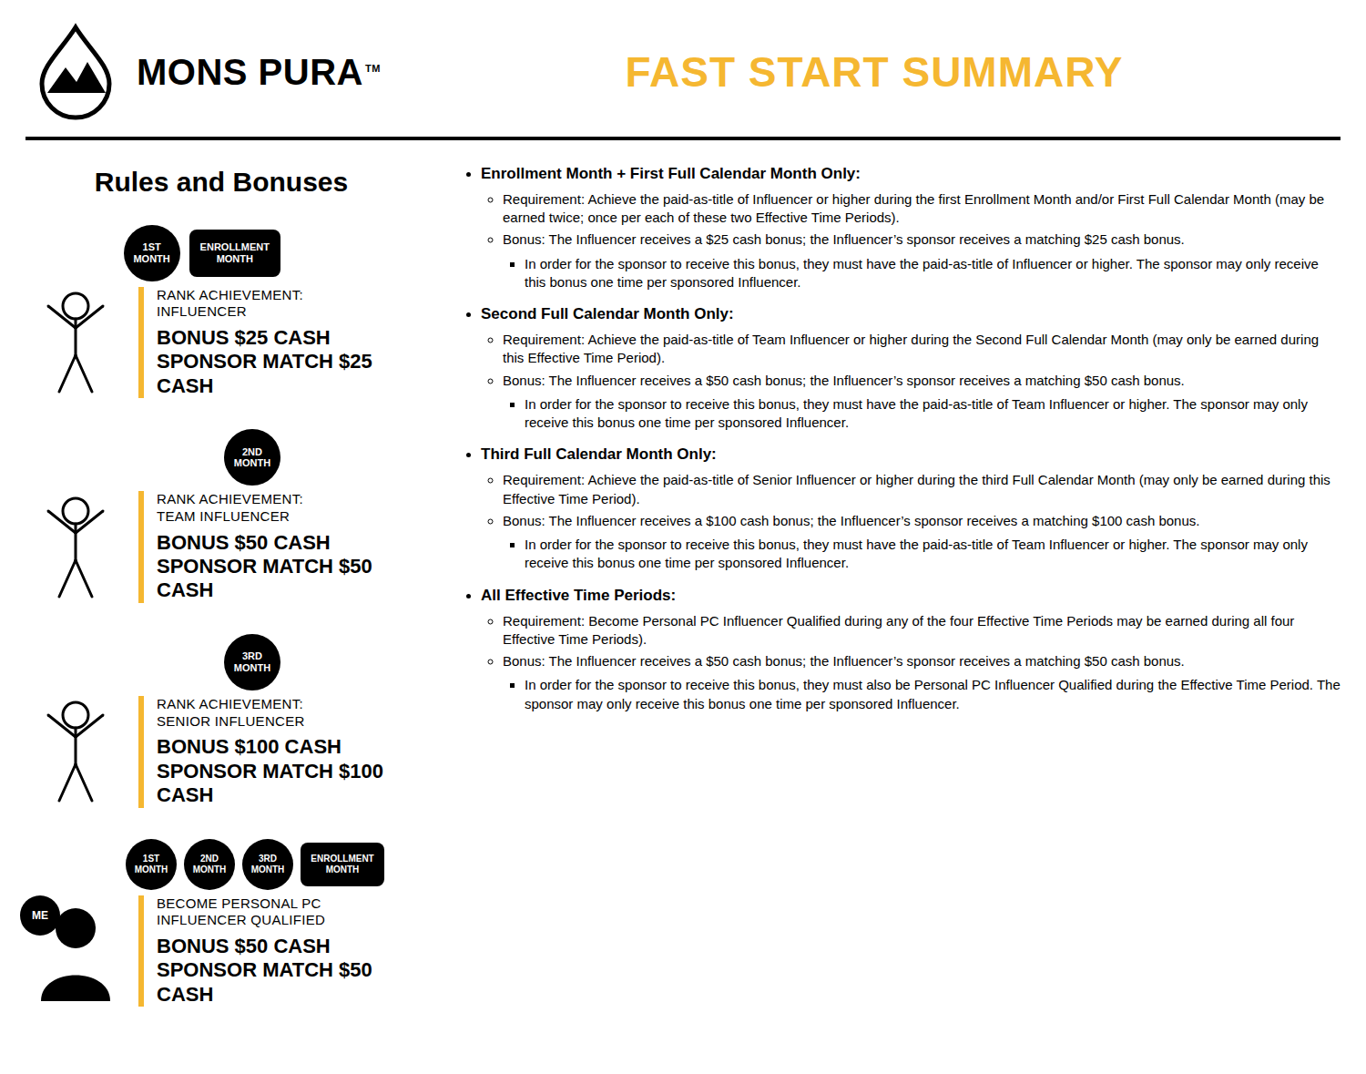MONS PURATM
Fast Start Summary
Rules and Bonuses
1st Month
Enrollment Month
Rank Achievement:
Influencer
Bonus $25 Cash
Sponsor Match $25 Cash
2nd Month
Rank Achievement:
Team Influencer
Bonus $50 Cash
Sponsor Match $50 Cash
3rd Month
Rank Achievement:
Senior Influencer
Bonus $100 Cash
Sponsor Match $100 Cash
1st Month
2nd Month
3rd Month
Enrollment Month
ME
Become Personal PC
Influencer Qualified
Bonus $50 Cash
Sponsor Match $50 Cash
Enrollment Month + First Full Calendar Month Only:
Requirement: Achieve the paid-as-title of Influencer or higher during the first Enrollment Month and/or First Full Calendar Month (may be earned twice; once per each of these two Effective Time Periods).
Bonus: The Influencer receives a $25 cash bonus; the Influencer’s sponsor receives a matching $25 cash bonus.
In order for the sponsor to receive this bonus, they must have the paid-as-title of Influencer or higher. The sponsor may only receive this bonus one time per sponsored Influencer.
Second Full Calendar Month Only:
Requirement: Achieve the paid-as-title of Team Influencer or higher during the Second Full Calendar Month (may only be earned during this Effective Time Period).
Bonus: The Influencer receives a $50 cash bonus; the Influencer’s sponsor receives a matching $50 cash bonus.
In order for the sponsor to receive this bonus, they must have the paid-as-title of Team Influencer or higher. The sponsor may only receive this bonus one time per sponsored Influencer.
Third Full Calendar Month Only:
Requirement: Achieve the paid-as-title of Senior Influencer or higher during the third Full Calendar Month (may only be earned during this Effective Time Period).
Bonus: The Influencer receives a $100 cash bonus; the Influencer’s sponsor receives a matching $100 cash bonus.
In order for the sponsor to receive this bonus, they must have the paid-as-title of Team Influencer or higher. The sponsor may only receive this bonus one time per sponsored Influencer.
All Effective Time Periods:
Requirement: Become Personal PC Influencer Qualified during any of the four Effective Time Periods may be earned during all four Effective Time Periods).
Bonus: The Influencer receives a $50 cash bonus; the Influencer’s sponsor receives a matching $50 cash bonus.
In order for the sponsor to receive this bonus, they must also be Personal PC Influencer Qualified during the Effective Time Period. The sponsor may only receive this bonus one time per sponsored Influencer.